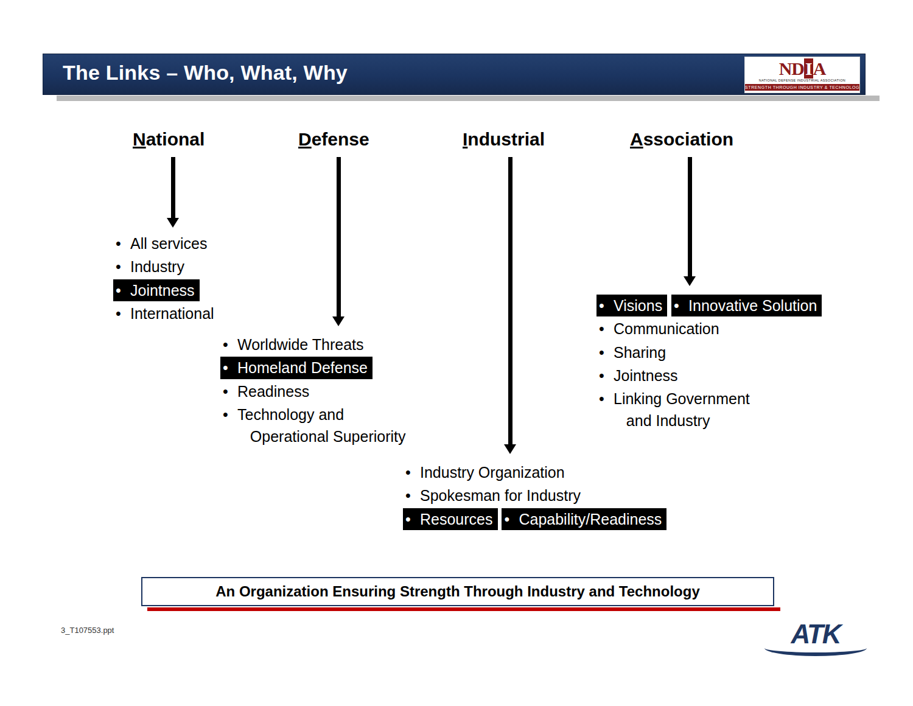The Links – Who, What, Why
NDIA
NATIONAL DEFENSE INDUSTRIAL ASSOCIATION
STRENGTH THROUGH INDUSTRY & TECHNOLOGY
National
Defense
Industrial
Association
All services
Industry
Jointness
International
Worldwide Threats
Homeland Defense
Readiness
Technology and
Operational Superiority
Industry Organization
Spokesman for Industry
Resources
Capability/Readiness
Visions
Innovative Solution
Communication
Sharing
Jointness
Linking Government
and Industry
An Organization Ensuring Strength Through Industry and Technology
3_T107553.ppt
ATK